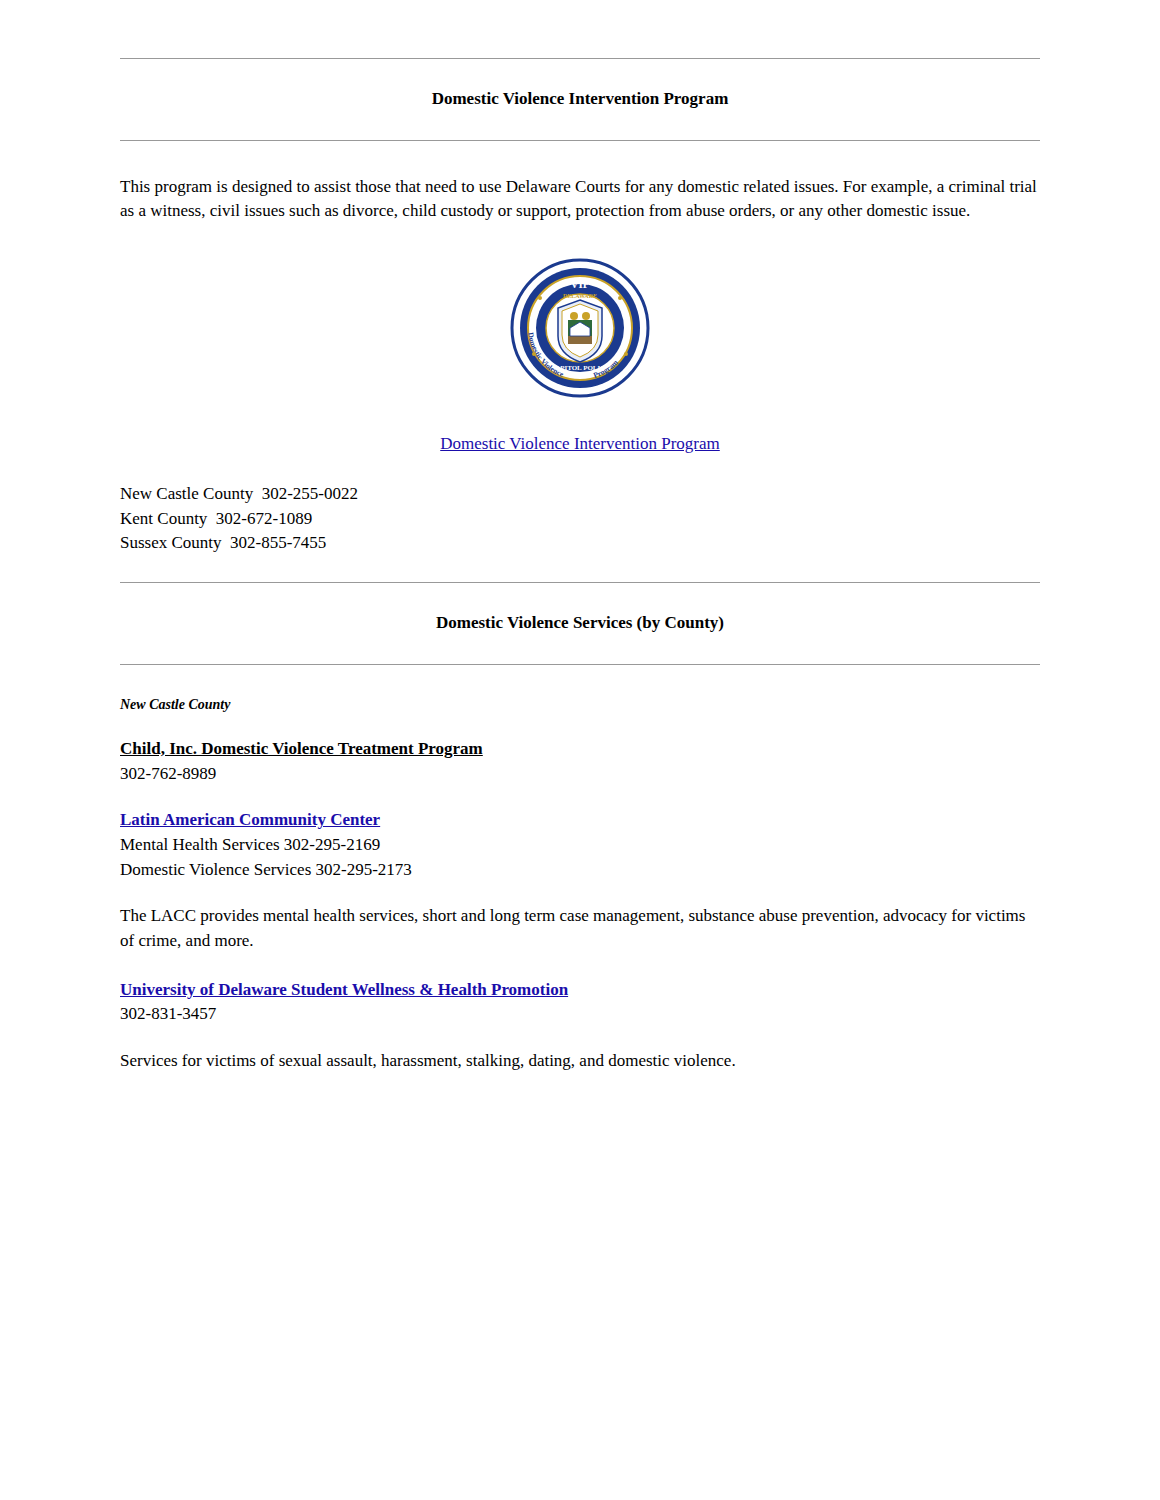Domestic Violence Intervention Program
This program is designed to assist those that need to use Delaware Courts for any domestic related issues. For example, a criminal trial as a witness, civil issues such as divorce, child custody or support, protection from abuse orders, or any other domestic issue.
VIP DELAWARE CAPITOL POLICE Domestic Violence Program
Domestic Violence Intervention Program
New Castle County 302-255-0022
Kent County 302-672-1089
Sussex County 302-855-7455
Domestic Violence Services (by County)
New Castle County
Child, Inc. Domestic Violence Treatment Program
302-762-8989
Latin American Community Center
Mental Health Services 302-295-2169
Domestic Violence Services 302-295-2173
The LACC provides mental health services, short and long term case management, substance abuse prevention, advocacy for victims of crime, and more.
University of Delaware Student Wellness & Health Promotion
302-831-3457
Services for victims of sexual assault, harassment, stalking, dating, and domestic violence.